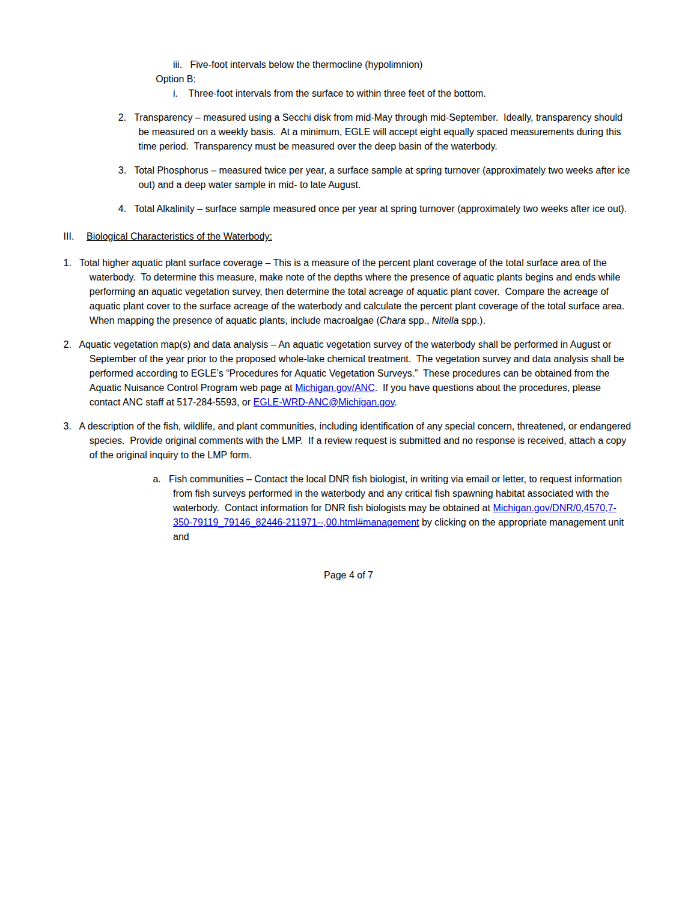iii. Five-foot intervals below the thermocline (hypolimnion)
Option B:
i. Three-foot intervals from the surface to within three feet of the bottom.
2. Transparency – measured using a Secchi disk from mid-May through mid-September. Ideally, transparency should be measured on a weekly basis. At a minimum, EGLE will accept eight equally spaced measurements during this time period. Transparency must be measured over the deep basin of the waterbody.
3. Total Phosphorus – measured twice per year, a surface sample at spring turnover (approximately two weeks after ice out) and a deep water sample in mid- to late August.
4. Total Alkalinity – surface sample measured once per year at spring turnover (approximately two weeks after ice out).
III. Biological Characteristics of the Waterbody:
1. Total higher aquatic plant surface coverage – This is a measure of the percent plant coverage of the total surface area of the waterbody. To determine this measure, make note of the depths where the presence of aquatic plants begins and ends while performing an aquatic vegetation survey, then determine the total acreage of aquatic plant cover. Compare the acreage of aquatic plant cover to the surface acreage of the waterbody and calculate the percent plant coverage of the total surface area. When mapping the presence of aquatic plants, include macroalgae (Chara spp., Nitella spp.).
2. Aquatic vegetation map(s) and data analysis – An aquatic vegetation survey of the waterbody shall be performed in August or September of the year prior to the proposed whole-lake chemical treatment. The vegetation survey and data analysis shall be performed according to EGLE’s “Procedures for Aquatic Vegetation Surveys.” These procedures can be obtained from the Aquatic Nuisance Control Program web page at Michigan.gov/ANC. If you have questions about the procedures, please contact ANC staff at 517-284-5593, or EGLE-WRD-ANC@Michigan.gov.
3. A description of the fish, wildlife, and plant communities, including identification of any special concern, threatened, or endangered species. Provide original comments with the LMP. If a review request is submitted and no response is received, attach a copy of the original inquiry to the LMP form.
a. Fish communities – Contact the local DNR fish biologist, in writing via email or letter, to request information from fish surveys performed in the waterbody and any critical fish spawning habitat associated with the waterbody. Contact information for DNR fish biologists may be obtained at Michigan.gov/DNR/0,4570,7-350-79119_79146_82446-211971--,00.html#management by clicking on the appropriate management unit and
Page 4 of 7